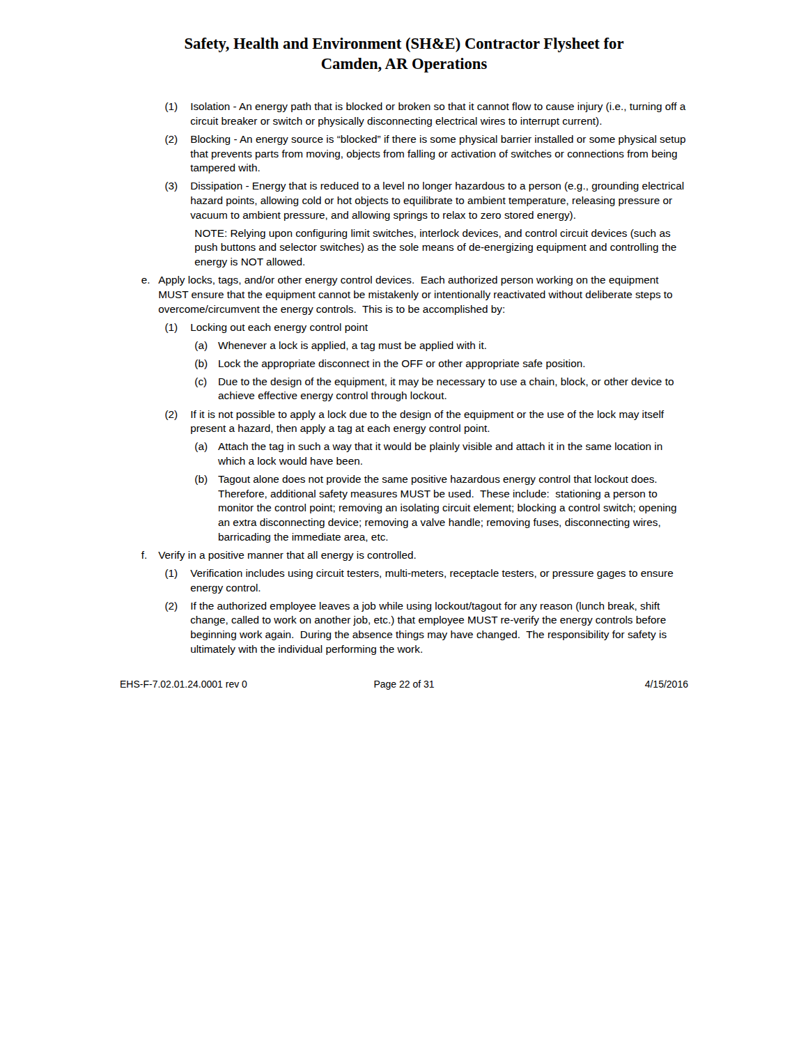Safety, Health and Environment (SH&E) Contractor Flysheet for
Camden, AR Operations
(1)
Isolation - An energy path that is blocked or broken so that it cannot flow to cause injury (i.e., turning off a circuit breaker or switch or physically disconnecting electrical wires to interrupt current).
(2)
Blocking - An energy source is “blocked” if there is some physical barrier installed or some physical setup that prevents parts from moving, objects from falling or activation of switches or connections from being tampered with.
(3)
Dissipation - Energy that is reduced to a level no longer hazardous to a person (e.g., grounding electrical hazard points, allowing cold or hot objects to equilibrate to ambient temperature, releasing pressure or vacuum to ambient pressure, and allowing springs to relax to zero stored energy).
NOTE: Relying upon configuring limit switches, interlock devices, and control circuit devices (such as push buttons and selector switches) as the sole means of de-energizing equipment and controlling the energy is NOT allowed.
e.
Apply locks, tags, and/or other energy control devices. Each authorized person working on the equipment MUST ensure that the equipment cannot be mistakenly or intentionally reactivated without deliberate steps to overcome/circumvent the energy controls. This is to be accomplished by:
(1)
Locking out each energy control point
(a)
Whenever a lock is applied, a tag must be applied with it.
(b)
Lock the appropriate disconnect in the OFF or other appropriate safe position.
(c)
Due to the design of the equipment, it may be necessary to use a chain, block, or other device to achieve effective energy control through lockout.
(2)
If it is not possible to apply a lock due to the design of the equipment or the use of the lock may itself present a hazard, then apply a tag at each energy control point.
(a)
Attach the tag in such a way that it would be plainly visible and attach it in the same location in which a lock would have been.
(b)
Tagout alone does not provide the same positive hazardous energy control that lockout does. Therefore, additional safety measures MUST be used. These include: stationing a person to monitor the control point; removing an isolating circuit element; blocking a control switch; opening an extra disconnecting device; removing a valve handle; removing fuses, disconnecting wires, barricading the immediate area, etc.
f.
Verify in a positive manner that all energy is controlled.
(1)
Verification includes using circuit testers, multi-meters, receptacle testers, or pressure gages to ensure energy control.
(2)
If the authorized employee leaves a job while using lockout/tagout for any reason (lunch break, shift change, called to work on another job, etc.) that employee MUST re-verify the energy controls before beginning work again. During the absence things may have changed. The responsibility for safety is ultimately with the individual performing the work.
EHS-F-7.02.01.24.0001 rev 0
Page 22 of 31
4/15/2016